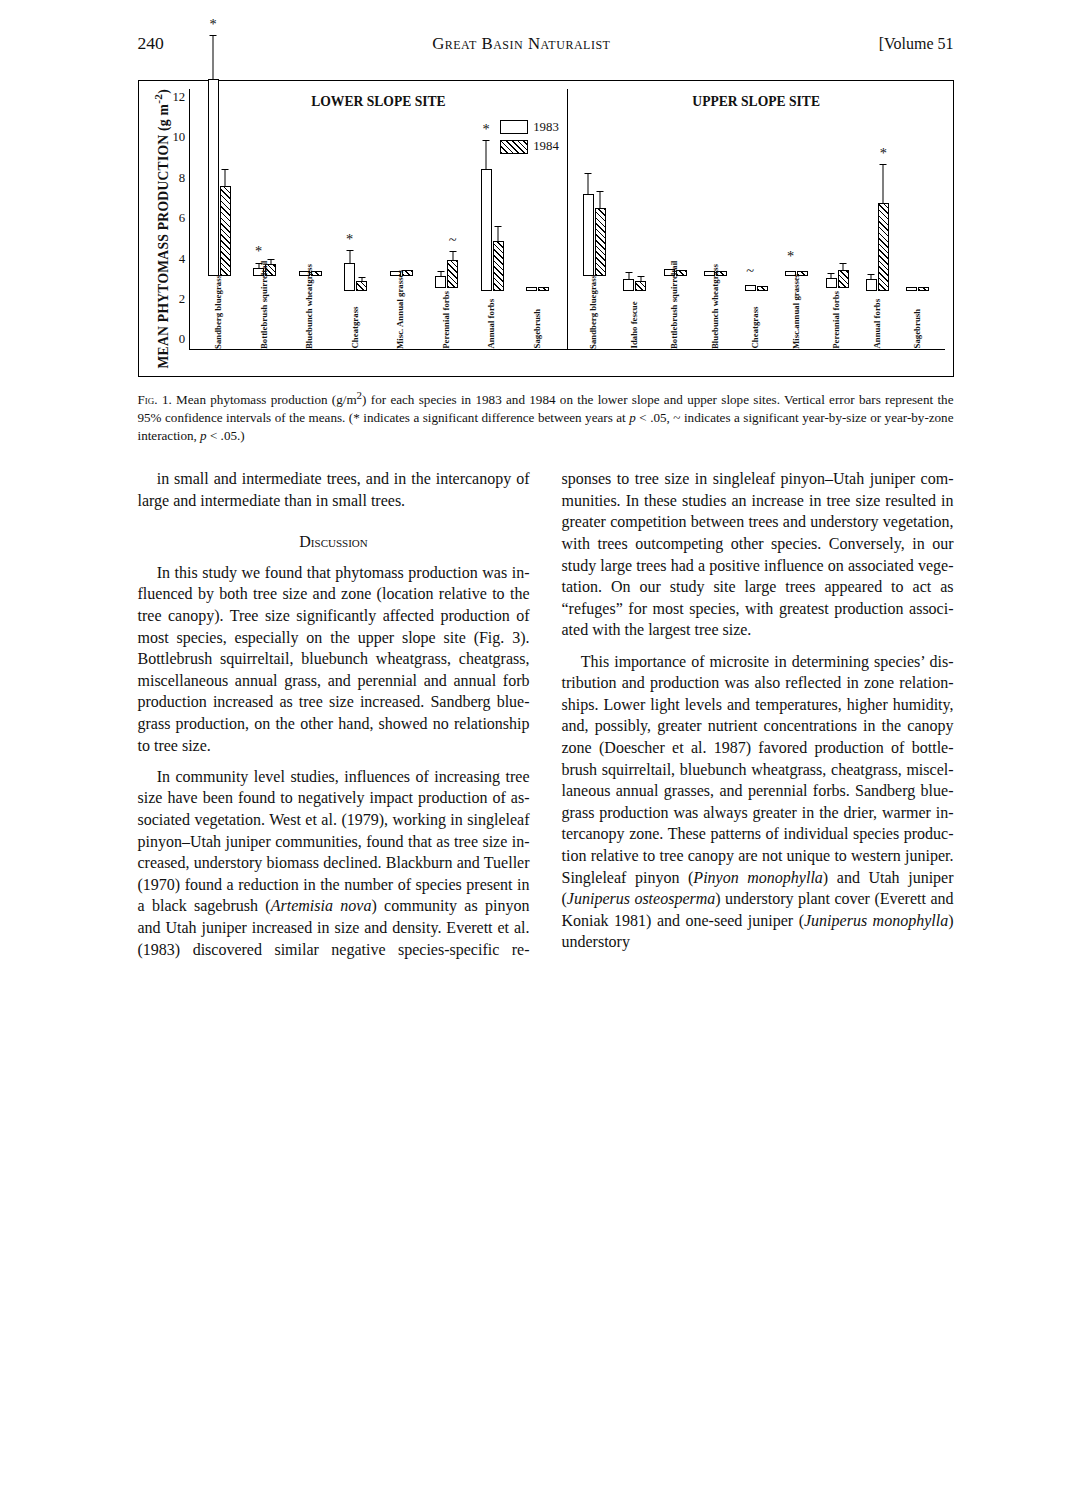240 Great Basin Naturalist [Volume 51
MEAN PHYTOMASS PRODUCTION (g m-2)
12 10 8 6 4 2 0
LOWER SLOPE SITE
1983
1984
*
Sandberg bluegrass
*
Bottlebrush squirreltail
Bluebunch wheatgrass
*
Cheatgrass
Misc. Annual grasses
~
Perennial forbs
*
Annual forbs
Sagebrush
UPPER SLOPE SITE
Sandberg bluegrass
Idaho fescue
Bottlebrush squirreltail
Bluebunch wheatgrass
~
Cheatgrass
*
Misc.annual grasses
Perennial forbs
*
Annual forbs
Sagebrush
Fig. 1. Mean phytomass production (g/m2) for each species in 1983 and 1984 on the lower slope and upper slope sites. Vertical error bars represent the 95% confidence intervals of the means. (* indicates a significant difference between years at p < .05, ~ indicates a significant year-by-size or year-by-zone interaction, p < .05.)
in small and intermediate trees, and in the intercanopy of large and intermediate than in small trees.
Discussion
In this study we found that phytomass production was influenced by both tree size and zone (location relative to the tree canopy). Tree size significantly affected production of most species, especially on the upper slope site (Fig. 3). Bottlebrush squirreltail, bluebunch wheatgrass, cheatgrass, miscellaneous annual grass, and perennial and annual forb production increased as tree size increased. Sandberg bluegrass production, on the other hand, showed no relationship to tree size.
In community level studies, influences of increasing tree size have been found to negatively impact production of associated vegetation. West et al. (1979), working in singleleaf pinyon–Utah juniper communities, found that as tree size increased, understory biomass declined. Blackburn and Tueller (1970) found a reduction in the number of species present in a black sagebrush (Artemisia nova) community as pinyon and Utah juniper increased in size and density. Everett et al. (1983) discovered similar negative species-specific responses to tree size in singleleaf pinyon–Utah juniper communities. In these studies an increase in tree size resulted in greater competition between trees and understory vegetation, with trees outcompeting other species. Conversely, in our study large trees had a positive influence on associated vegetation. On our study site large trees appeared to act as “refuges” for most species, with greatest production associated with the largest tree size.
This importance of microsite in determining species’ distribution and production was also reflected in zone relationships. Lower light levels and temperatures, higher humidity, and, possibly, greater nutrient concentrations in the canopy zone (Doescher et al. 1987) favored production of bottlebrush squirreltail, bluebunch wheatgrass, cheatgrass, miscellaneous annual grasses, and perennial forbs. Sandberg bluegrass production was always greater in the drier, warmer intercanopy zone. These patterns of individual species production relative to tree canopy are not unique to western juniper. Singleleaf pinyon (Pinyon monophylla) and Utah juniper (Juniperus osteosperma) understory plant cover (Everett and Koniak 1981) and one-seed juniper (Juniperus monophylla) understory